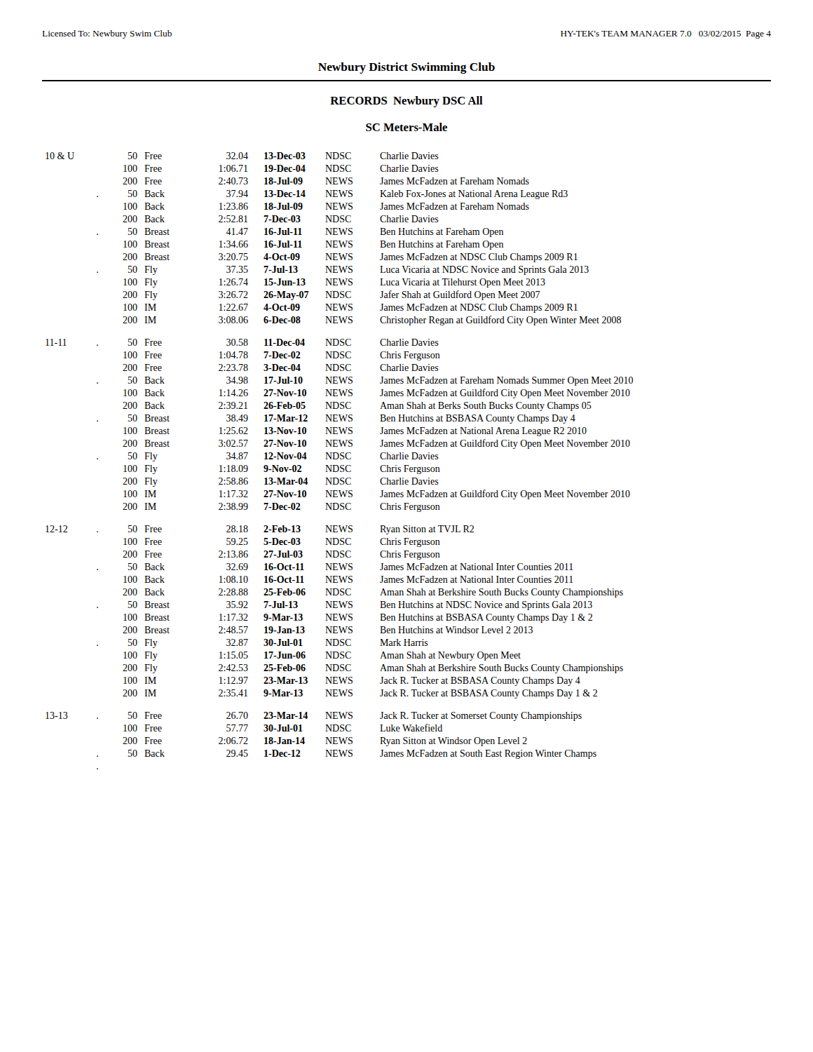Licensed To: Newbury Swim Club
HY-TEK's TEAM MANAGER 7.0 03/02/2015 Page 4
Newbury District Swimming Club
RECORDS Newbury DSC All
SC Meters-Male
| 10 & U | | 50 | Free | 32.04 | 13-Dec-03 | NDSC | Charlie Davies |
| | | 100 | Free | 1:06.71 | 19-Dec-04 | NDSC | Charlie Davies |
| | | 200 | Free | 2:40.73 | 18-Jul-09 | NEWS | James McFadzen at Fareham Nomads |
| | . | 50 | Back | 37.94 | 13-Dec-14 | NEWS | Kaleb Fox-Jones at National Arena League Rd3 |
| | | 100 | Back | 1:23.86 | 18-Jul-09 | NEWS | James McFadzen at Fareham Nomads |
| | | 200 | Back | 2:52.81 | 7-Dec-03 | NDSC | Charlie Davies |
| | . | 50 | Breast | 41.47 | 16-Jul-11 | NEWS | Ben Hutchins at Fareham Open |
| | | 100 | Breast | 1:34.66 | 16-Jul-11 | NEWS | Ben Hutchins at Fareham Open |
| | | 200 | Breast | 3:20.75 | 4-Oct-09 | NEWS | James McFadzen at NDSC Club Champs 2009 R1 |
| | . | 50 | Fly | 37.35 | 7-Jul-13 | NEWS | Luca Vicaria at NDSC Novice and Sprints Gala 2013 |
| | | 100 | Fly | 1:26.74 | 15-Jun-13 | NEWS | Luca Vicaria at Tilehurst Open Meet 2013 |
| | | 200 | Fly | 3:26.72 | 26-May-07 | NDSC | Jafer Shah at Guildford Open Meet 2007 |
| | | 100 | IM | 1:22.67 | 4-Oct-09 | NEWS | James McFadzen at NDSC Club Champs 2009 R1 |
| | | 200 | IM | 3:08.06 | 6-Dec-08 | NEWS | Christopher Regan at Guildford City Open Winter Meet 2008 |
| 11-11 | . | 50 | Free | 30.58 | 11-Dec-04 | NDSC | Charlie Davies |
| | | 100 | Free | 1:04.78 | 7-Dec-02 | NDSC | Chris Ferguson |
| | | 200 | Free | 2:23.78 | 3-Dec-04 | NDSC | Charlie Davies |
| | . | 50 | Back | 34.98 | 17-Jul-10 | NEWS | James McFadzen at Fareham Nomads Summer Open Meet 2010 |
| | | 100 | Back | 1:14.26 | 27-Nov-10 | NEWS | James McFadzen at Guildford City Open Meet November 2010 |
| | | 200 | Back | 2:39.21 | 26-Feb-05 | NDSC | Aman Shah at Berks South Bucks County Champs 05 |
| | . | 50 | Breast | 38.49 | 17-Mar-12 | NEWS | Ben Hutchins at BSBASA County Champs Day 4 |
| | | 100 | Breast | 1:25.62 | 13-Nov-10 | NEWS | James McFadzen at National Arena League R2 2010 |
| | | 200 | Breast | 3:02.57 | 27-Nov-10 | NEWS | James McFadzen at Guildford City Open Meet November 2010 |
| | . | 50 | Fly | 34.87 | 12-Nov-04 | NDSC | Charlie Davies |
| | | 100 | Fly | 1:18.09 | 9-Nov-02 | NDSC | Chris Ferguson |
| | | 200 | Fly | 2:58.86 | 13-Mar-04 | NDSC | Charlie Davies |
| | | 100 | IM | 1:17.32 | 27-Nov-10 | NEWS | James McFadzen at Guildford City Open Meet November 2010 |
| | | 200 | IM | 2:38.99 | 7-Dec-02 | NDSC | Chris Ferguson |
| 12-12 | . | 50 | Free | 28.18 | 2-Feb-13 | NEWS | Ryan Sitton at TVJL R2 |
| | | 100 | Free | 59.25 | 5-Dec-03 | NDSC | Chris Ferguson |
| | | 200 | Free | 2:13.86 | 27-Jul-03 | NDSC | Chris Ferguson |
| | . | 50 | Back | 32.69 | 16-Oct-11 | NEWS | James McFadzen at National Inter Counties 2011 |
| | | 100 | Back | 1:08.10 | 16-Oct-11 | NEWS | James McFadzen at National Inter Counties 2011 |
| | | 200 | Back | 2:28.88 | 25-Feb-06 | NDSC | Aman Shah at Berkshire South Bucks County Championships |
| | . | 50 | Breast | 35.92 | 7-Jul-13 | NEWS | Ben Hutchins at NDSC Novice and Sprints Gala 2013 |
| | | 100 | Breast | 1:17.32 | 9-Mar-13 | NEWS | Ben Hutchins at BSBASA County Champs Day 1 & 2 |
| | | 200 | Breast | 2:48.57 | 19-Jan-13 | NEWS | Ben Hutchins at Windsor Level 2 2013 |
| | . | 50 | Fly | 32.87 | 30-Jul-01 | NDSC | Mark Harris |
| | | 100 | Fly | 1:15.05 | 17-Jun-06 | NDSC | Aman Shah at Newbury Open Meet |
| | | 200 | Fly | 2:42.53 | 25-Feb-06 | NDSC | Aman Shah at Berkshire South Bucks County Championships |
| | | 100 | IM | 1:12.97 | 23-Mar-13 | NEWS | Jack R. Tucker at BSBASA County Champs Day 4 |
| | | 200 | IM | 2:35.41 | 9-Mar-13 | NEWS | Jack R. Tucker at BSBASA County Champs Day 1 & 2 |
| 13-13 | . | 50 | Free | 26.70 | 23-Mar-14 | NEWS | Jack R. Tucker at Somerset County Championships |
| | | 100 | Free | 57.77 | 30-Jul-01 | NDSC | Luke Wakefield |
| | | 200 | Free | 2:06.72 | 18-Jan-14 | NEWS | Ryan Sitton at Windsor Open Level 2 |
| | . | 50 | Back | 29.45 | 1-Dec-12 | NEWS | James McFadzen at South East Region Winter Champs |
| | . | | | | | | |